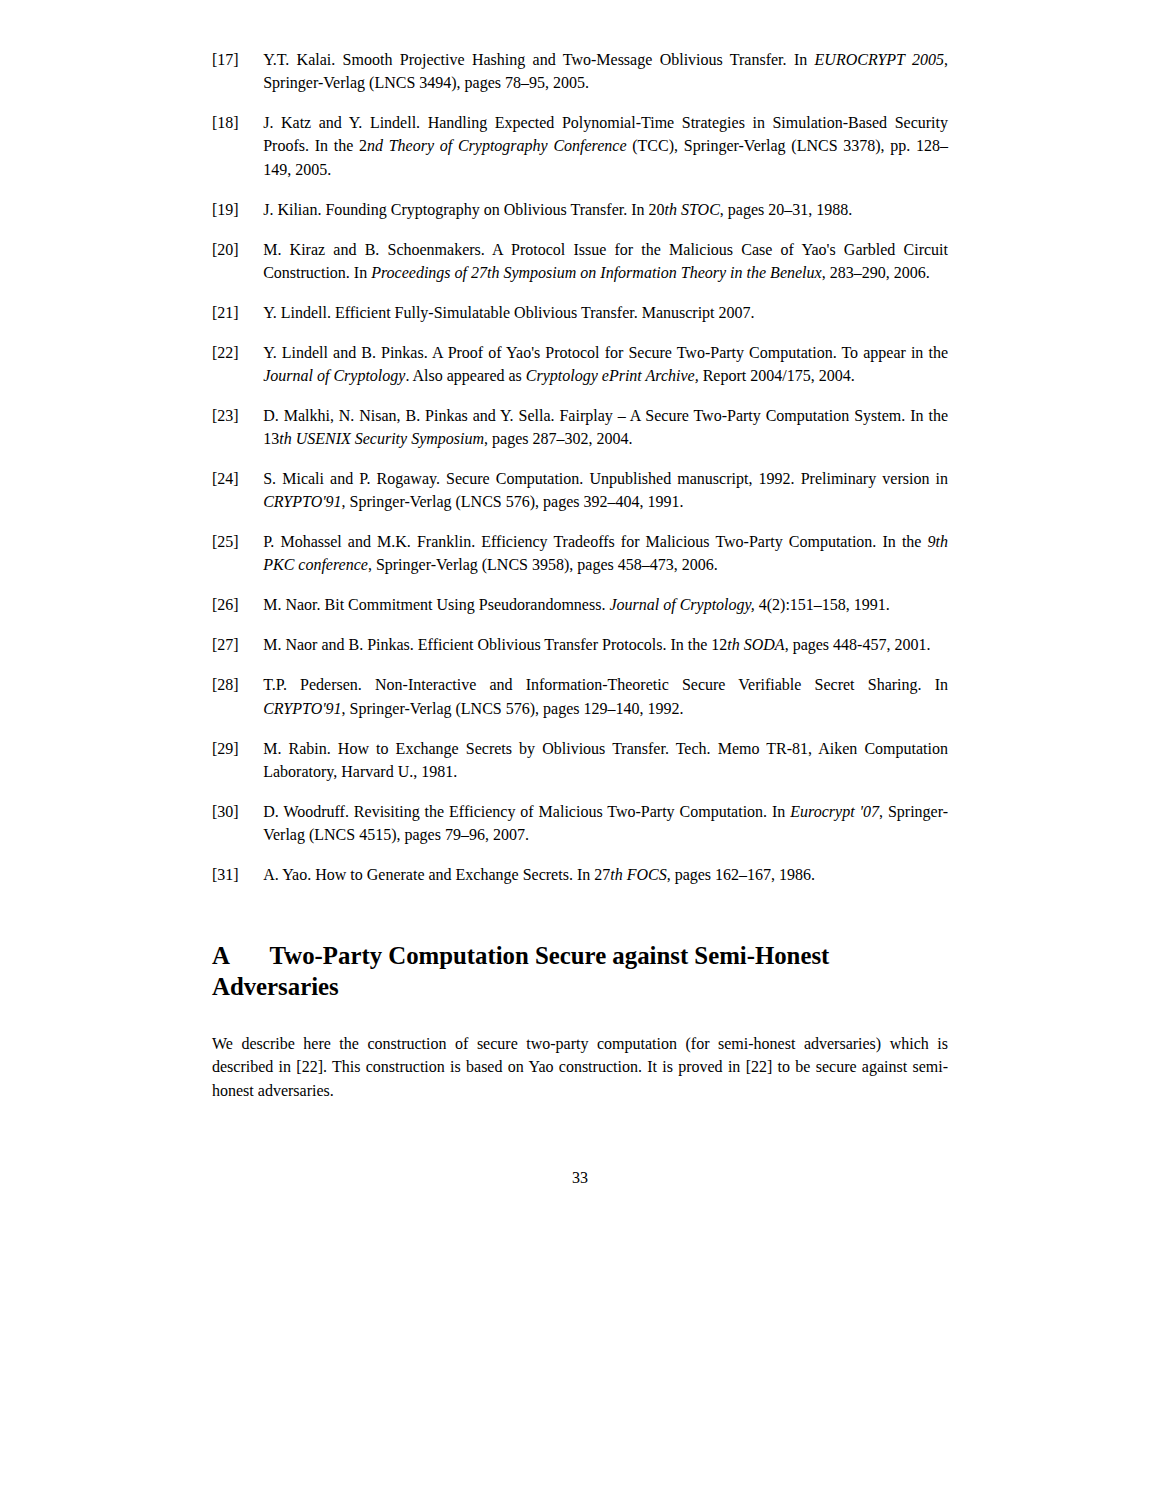[17] Y.T. Kalai. Smooth Projective Hashing and Two-Message Oblivious Transfer. In EUROCRYPT 2005, Springer-Verlag (LNCS 3494), pages 78–95, 2005.
[18] J. Katz and Y. Lindell. Handling Expected Polynomial-Time Strategies in Simulation-Based Security Proofs. In the 2nd Theory of Cryptography Conference (TCC), Springer-Verlag (LNCS 3378), pp. 128–149, 2005.
[19] J. Kilian. Founding Cryptography on Oblivious Transfer. In 20th STOC, pages 20–31, 1988.
[20] M. Kiraz and B. Schoenmakers. A Protocol Issue for the Malicious Case of Yao's Garbled Circuit Construction. In Proceedings of 27th Symposium on Information Theory in the Benelux, 283–290, 2006.
[21] Y. Lindell. Efficient Fully-Simulatable Oblivious Transfer. Manuscript 2007.
[22] Y. Lindell and B. Pinkas. A Proof of Yao's Protocol for Secure Two-Party Computation. To appear in the Journal of Cryptology. Also appeared as Cryptology ePrint Archive, Report 2004/175, 2004.
[23] D. Malkhi, N. Nisan, B. Pinkas and Y. Sella. Fairplay – A Secure Two-Party Computation System. In the 13th USENIX Security Symposium, pages 287–302, 2004.
[24] S. Micali and P. Rogaway. Secure Computation. Unpublished manuscript, 1992. Preliminary version in CRYPTO'91, Springer-Verlag (LNCS 576), pages 392–404, 1991.
[25] P. Mohassel and M.K. Franklin. Efficiency Tradeoffs for Malicious Two-Party Computation. In the 9th PKC conference, Springer-Verlag (LNCS 3958), pages 458–473, 2006.
[26] M. Naor. Bit Commitment Using Pseudorandomness. Journal of Cryptology, 4(2):151–158, 1991.
[27] M. Naor and B. Pinkas. Efficient Oblivious Transfer Protocols. In the 12th SODA, pages 448-457, 2001.
[28] T.P. Pedersen. Non-Interactive and Information-Theoretic Secure Verifiable Secret Sharing. In CRYPTO'91, Springer-Verlag (LNCS 576), pages 129–140, 1992.
[29] M. Rabin. How to Exchange Secrets by Oblivious Transfer. Tech. Memo TR-81, Aiken Computation Laboratory, Harvard U., 1981.
[30] D. Woodruff. Revisiting the Efficiency of Malicious Two-Party Computation. In Eurocrypt '07, Springer-Verlag (LNCS 4515), pages 79–96, 2007.
[31] A. Yao. How to Generate and Exchange Secrets. In 27th FOCS, pages 162–167, 1986.
ATwo-Party Computation Secure against Semi-Honest Adversaries
We describe here the construction of secure two-party computation (for semi-honest adversaries) which is described in [22]. This construction is based on Yao construction. It is proved in [22] to be secure against semi-honest adversaries.
33